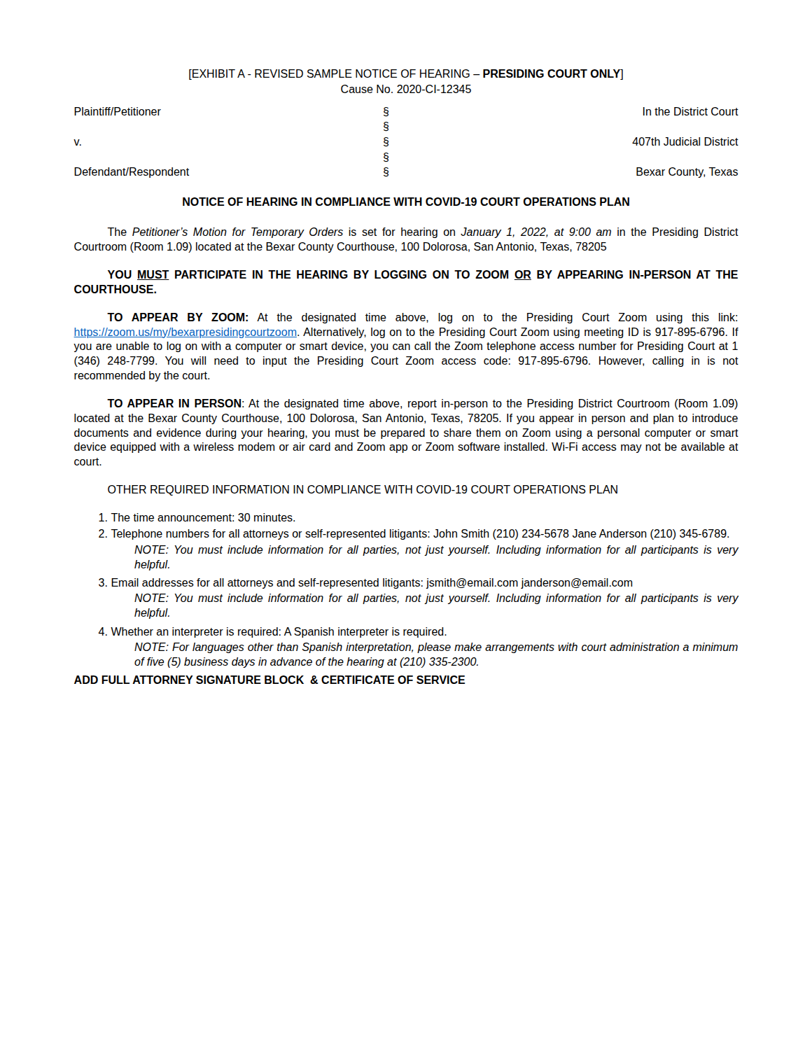[EXHIBIT A - REVISED SAMPLE NOTICE OF HEARING – PRESIDING COURT ONLY]
Cause No. 2020-CI-12345
| Plaintiff/Petitioner | § | In the District Court |
| | § | |
| v. | § | 407th Judicial District |
| | § | |
| Defendant/Respondent | § | Bexar County, Texas |
NOTICE OF HEARING IN COMPLIANCE WITH COVID-19 COURT OPERATIONS PLAN
The Petitioner’s Motion for Temporary Orders is set for hearing on January 1, 2022, at 9:00 am in the Presiding District Courtroom (Room 1.09) located at the Bexar County Courthouse, 100 Dolorosa, San Antonio, Texas, 78205
YOU MUST PARTICIPATE IN THE HEARING BY LOGGING ON TO ZOOM OR BY APPEARING IN-PERSON AT THE COURTHOUSE.
TO APPEAR BY ZOOM: At the designated time above, log on to the Presiding Court Zoom using this link: https://zoom.us/my/bexarpresidingcourtzoom. Alternatively, log on to the Presiding Court Zoom using meeting ID is 917-895-6796. If you are unable to log on with a computer or smart device, you can call the Zoom telephone access number for Presiding Court at 1 (346) 248-7799. You will need to input the Presiding Court Zoom access code: 917-895-6796. However, calling in is not recommended by the court.
TO APPEAR IN PERSON: At the designated time above, report in-person to the Presiding District Courtroom (Room 1.09) located at the Bexar County Courthouse, 100 Dolorosa, San Antonio, Texas, 78205. If you appear in person and plan to introduce documents and evidence during your hearing, you must be prepared to share them on Zoom using a personal computer or smart device equipped with a wireless modem or air card and Zoom app or Zoom software installed. Wi-Fi access may not be available at court.
OTHER REQUIRED INFORMATION IN COMPLIANCE WITH COVID-19 COURT OPERATIONS PLAN
The time announcement: 30 minutes.
Telephone numbers for all attorneys or self-represented litigants: John Smith (210) 234-5678 Jane Anderson (210) 345-6789. NOTE: You must include information for all parties, not just yourself. Including information for all participants is very helpful.
Email addresses for all attorneys and self-represented litigants: jsmith@email.com janderson@email.com NOTE: You must include information for all parties, not just yourself. Including information for all participants is very helpful.
Whether an interpreter is required: A Spanish interpreter is required. NOTE: For languages other than Spanish interpretation, please make arrangements with court administration a minimum of five (5) business days in advance of the hearing at (210) 335-2300.
ADD FULL ATTORNEY SIGNATURE BLOCK & CERTIFICATE OF SERVICE